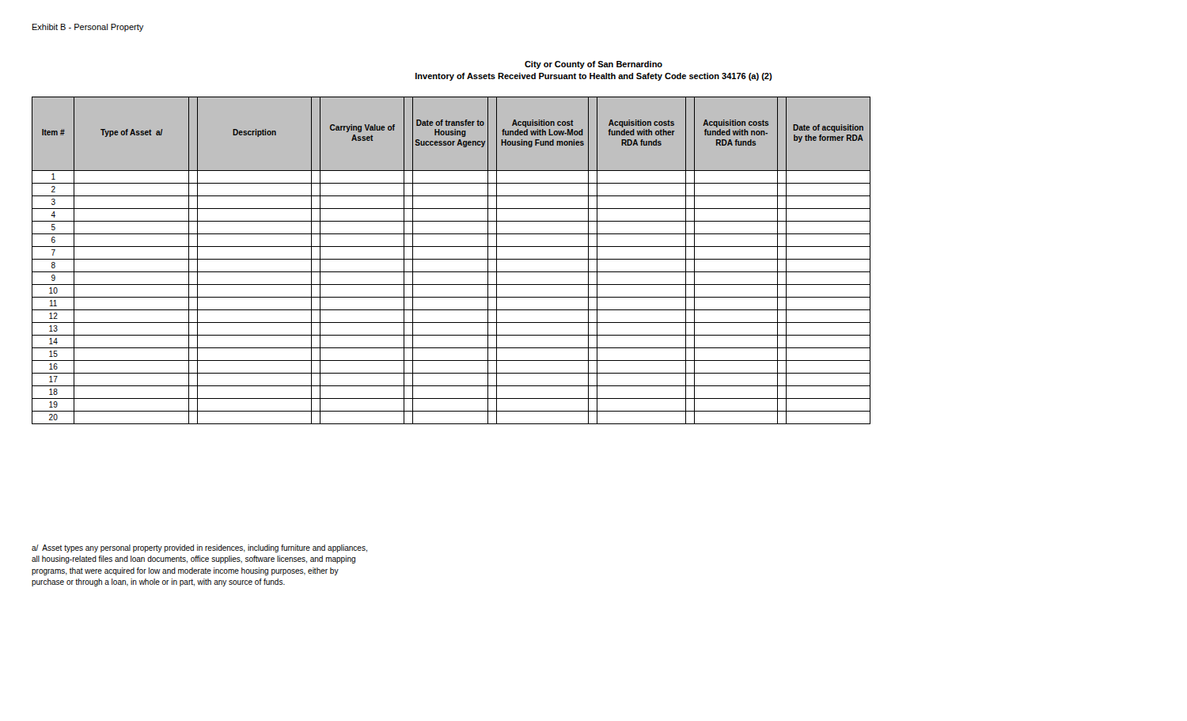Exhibit B - Personal Property
City or County of San Bernardino
Inventory of Assets Received Pursuant to Health and Safety Code section 34176 (a) (2)
| Item # | Type of Asset a/ | | Description | | Carrying Value of Asset | | Date of transfer to Housing Successor Agency | | Acquisition cost funded with Low-Mod Housing Fund monies | | Acquisition costs funded with other RDA funds | | Acquisition costs funded with non-RDA funds | | Date of acquisition by the former RDA |
| --- | --- | --- | --- | --- | --- | --- | --- | --- | --- | --- | --- | --- | --- | --- | --- |
| 1 | | | | | | | | | | | | | | | |
| 2 | | | | | | | | | | | | | | | |
| 3 | | | | | | | | | | | | | | | |
| 4 | | | | | | | | | | | | | | | |
| 5 | | | | | | | | | | | | | | | |
| 6 | | | | | | | | | | | | | | | |
| 7 | | | | | | | | | | | | | | | |
| 8 | | | | | | | | | | | | | | | |
| 9 | | | | | | | | | | | | | | | |
| 10 | | | | | | | | | | | | | | | |
| 11 | | | | | | | | | | | | | | | |
| 12 | | | | | | | | | | | | | | | |
| 13 | | | | | | | | | | | | | | | |
| 14 | | | | | | | | | | | | | | | |
| 15 | | | | | | | | | | | | | | | |
| 16 | | | | | | | | | | | | | | | |
| 17 | | | | | | | | | | | | | | | |
| 18 | | | | | | | | | | | | | | | |
| 19 | | | | | | | | | | | | | | | |
| 20 | | | | | | | | | | | | | | | |
a/ Asset types any personal property provided in residences, including furniture and appliances, all housing-related files and loan documents, office supplies, software licenses, and mapping programs, that were acquired for low and moderate income housing purposes, either by purchase or through a loan, in whole or in part, with any source of funds.